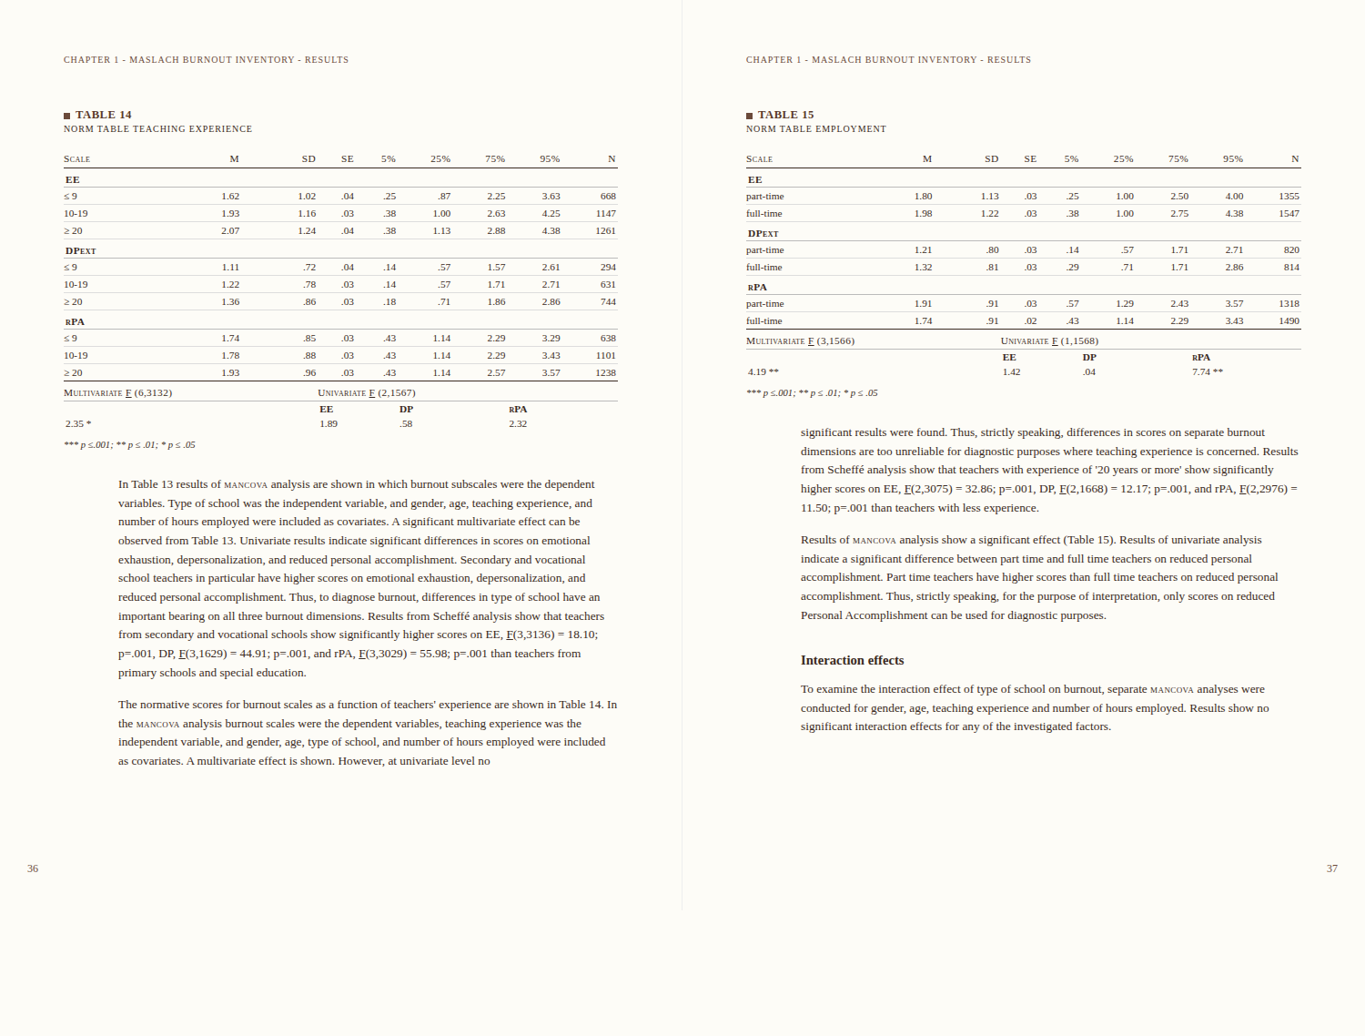Chapter 1 - Maslach Burnout Inventory - Results
TABLE 14
Norm table teaching experience
| Scale | M | SD | SE | 5% | 25% | 75% | 95% | N |
| --- | --- | --- | --- | --- | --- | --- | --- | --- |
| EE |
| ≤ 9 | 1.62 | 1.02 | .04 | .25 | .87 | 2.25 | 3.63 | 668 |
| 10-19 | 1.93 | 1.16 | .03 | .38 | 1.00 | 2.63 | 4.25 | 1147 |
| ≥ 20 | 2.07 | 1.24 | .04 | .38 | 1.13 | 2.88 | 4.38 | 1261 |
| DP ext |
| ≤ 9 | 1.11 | .72 | .04 | .14 | .57 | 1.57 | 2.61 | 294 |
| 10-19 | 1.22 | .78 | .03 | .14 | .57 | 1.71 | 2.71 | 631 |
| ≥ 20 | 1.36 | .86 | .03 | .18 | .71 | 1.86 | 2.86 | 744 |
| rPA |
| ≤ 9 | 1.74 | .85 | .03 | .43 | 1.14 | 2.29 | 3.29 | 638 |
| 10-19 | 1.78 | .88 | .03 | .43 | 1.14 | 2.29 | 3.43 | 1101 |
| ≥ 20 | 1.93 | .96 | .03 | .43 | 1.14 | 2.57 | 3.57 | 1238 |
| Multivariate F (6,3132) | Univariate F (2,1567) |
| | EE | DP | rPA |
| 2.35 * | 1.89 | .58 | 2.32 |
*** p ≤.001; ** p ≤ .01; * p ≤ .05
In Table 13 results of mancova analysis are shown in which burnout subscales were the dependent variables. Type of school was the independent variable, and gender, age, teaching experience, and number of hours employed were included as covariates. A significant multivariate effect can be observed from Table 13. Univariate results indicate significant differences in scores on emotional exhaustion, depersonalization, and reduced personal accomplishment. Secondary and vocational school teachers in particular have higher scores on emotional exhaustion, depersonalization, and reduced personal accomplishment. Thus, to diagnose burnout, differences in type of school have an important bearing on all three burnout dimensions. Results from Scheffé analysis show that teachers from secondary and vocational schools show significantly higher scores on EE, F(3,3136) = 18.10; p=.001, DP, F(3,1629) = 44.91; p=.001, and rPA, F(3,3029) = 55.98; p=.001 than teachers from primary schools and special education.
The normative scores for burnout scales as a function of teachers' experience are shown in Table 14. In the mancova analysis burnout scales were the dependent variables, teaching experience was the independent variable, and gender, age, type of school, and number of hours employed were included as covariates. A multivariate effect is shown. However, at univariate level no
36
Chapter 1 - Maslach Burnout Inventory - Results
TABLE 15
Norm table employment
| Scale | M | SD | SE | 5% | 25% | 75% | 95% | N |
| --- | --- | --- | --- | --- | --- | --- | --- | --- |
| EE |
| part-time | 1.80 | 1.13 | .03 | .25 | 1.00 | 2.50 | 4.00 | 1355 |
| full-time | 1.98 | 1.22 | .03 | .38 | 1.00 | 2.75 | 4.38 | 1547 |
| DP ext |
| part-time | 1.21 | .80 | .03 | .14 | .57 | 1.71 | 2.71 | 820 |
| full-time | 1.32 | .81 | .03 | .29 | .71 | 1.71 | 2.86 | 814 |
| rPA |
| part-time | 1.91 | .91 | .03 | .57 | 1.29 | 2.43 | 3.57 | 1318 |
| full-time | 1.74 | .91 | .02 | .43 | 1.14 | 2.29 | 3.43 | 1490 |
| Multivariate F (3,1566) | Univariate F (1,1568) |
| | EE | DP | rPA |
| 4.19 ** | 1.42 | .04 | 7.74 ** |
*** p ≤.001; ** p ≤ .01; * p ≤ .05
significant results were found. Thus, strictly speaking, differences in scores on separate burnout dimensions are too unreliable for diagnostic purposes where teaching experience is concerned. Results from Scheffé analysis show that teachers with experience of '20 years or more' show significantly higher scores on EE, F(2,3075) = 32.86; p=.001, DP, F(2,1668) = 12.17; p=.001, and rPA, F(2,2976) = 11.50; p=.001 than teachers with less experience.
Results of mancova analysis show a significant effect (Table 15). Results of univariate analysis indicate a significant difference between part time and full time teachers on reduced personal accomplishment. Part time teachers have higher scores than full time teachers on reduced personal accomplishment. Thus, strictly speaking, for the purpose of interpretation, only scores on reduced Personal Accomplishment can be used for diagnostic purposes.
Interaction effects
To examine the interaction effect of type of school on burnout, separate mancova analyses were conducted for gender, age, teaching experience and number of hours employed. Results show no significant interaction effects for any of the investigated factors.
37